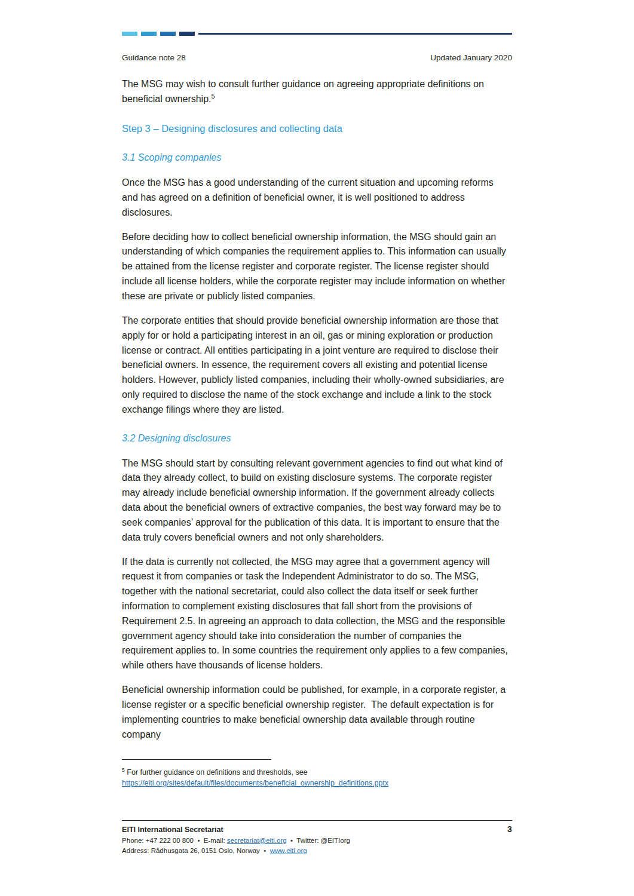Guidance note 28
Updated January 2020
The MSG may wish to consult further guidance on agreeing appropriate definitions on beneficial ownership.5
Step 3 – Designing disclosures and collecting data
3.1 Scoping companies
Once the MSG has a good understanding of the current situation and upcoming reforms and has agreed on a definition of beneficial owner, it is well positioned to address disclosures.
Before deciding how to collect beneficial ownership information, the MSG should gain an understanding of which companies the requirement applies to. This information can usually be attained from the license register and corporate register. The license register should include all license holders, while the corporate register may include information on whether these are private or publicly listed companies.
The corporate entities that should provide beneficial ownership information are those that apply for or hold a participating interest in an oil, gas or mining exploration or production license or contract. All entities participating in a joint venture are required to disclose their beneficial owners. In essence, the requirement covers all existing and potential license holders. However, publicly listed companies, including their wholly-owned subsidiaries, are only required to disclose the name of the stock exchange and include a link to the stock exchange filings where they are listed.
3.2 Designing disclosures
The MSG should start by consulting relevant government agencies to find out what kind of data they already collect, to build on existing disclosure systems. The corporate register may already include beneficial ownership information. If the government already collects data about the beneficial owners of extractive companies, the best way forward may be to seek companies’ approval for the publication of this data. It is important to ensure that the data truly covers beneficial owners and not only shareholders.
If the data is currently not collected, the MSG may agree that a government agency will request it from companies or task the Independent Administrator to do so. The MSG, together with the national secretariat, could also collect the data itself or seek further information to complement existing disclosures that fall short from the provisions of Requirement 2.5. In agreeing an approach to data collection, the MSG and the responsible government agency should take into consideration the number of companies the requirement applies to. In some countries the requirement only applies to a few companies, while others have thousands of license holders.
Beneficial ownership information could be published, for example, in a corporate register, a license register or a specific beneficial ownership register. The default expectation is for implementing countries to make beneficial ownership data available through routine company
5 For further guidance on definitions and thresholds, see
https://eiti.org/sites/default/files/documents/beneficial_ownership_definitions.pptx
3
EITI International Secretariat
Phone: +47 222 00 800 • E-mail: secretariat@eiti.org • Twitter: @EITIorg
Address: Rådhusgata 26, 0151 Oslo, Norway • www.eiti.org